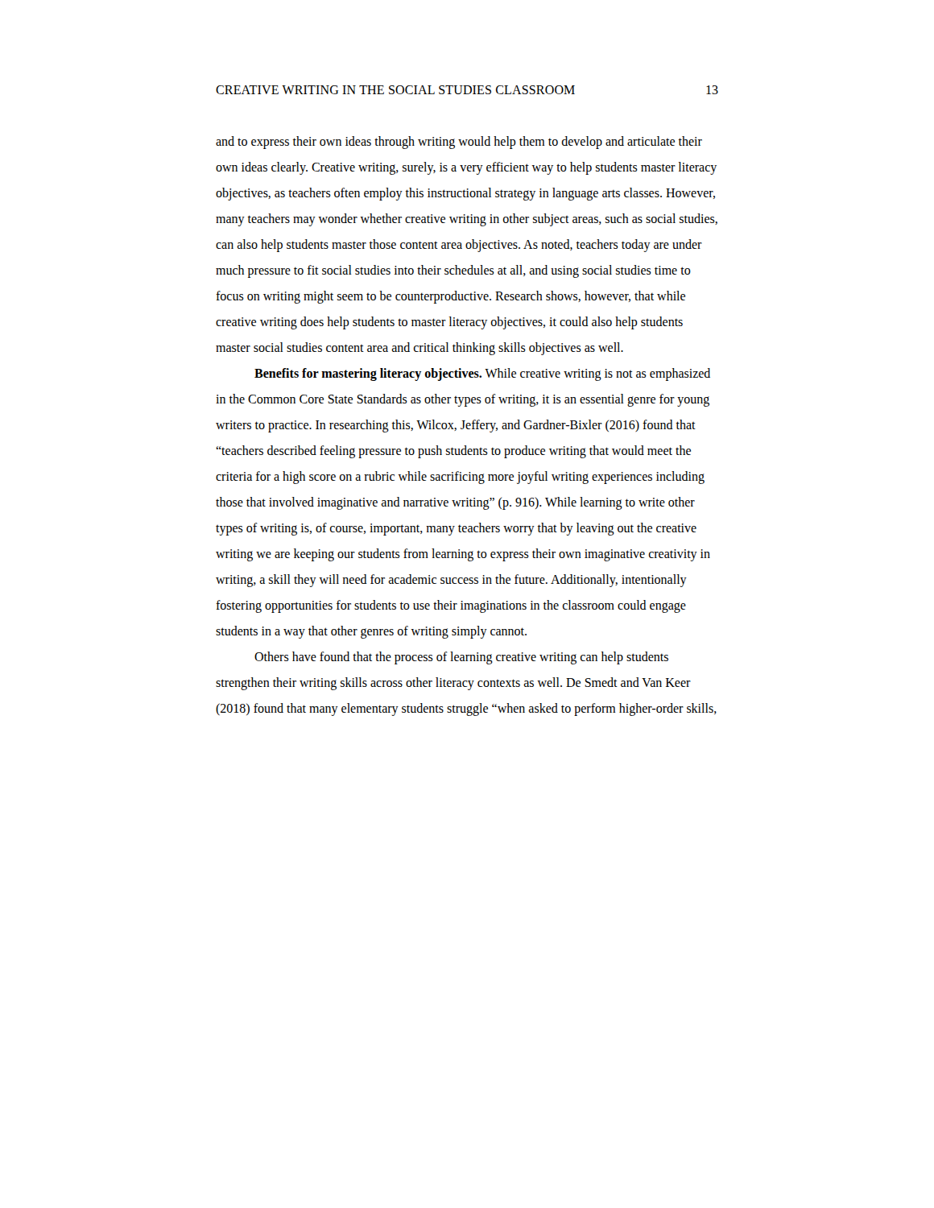Creative Writing in the Social Studies Classroom 13
and to express their own ideas through writing would help them to develop and articulate their own ideas clearly. Creative writing, surely, is a very efficient way to help students master literacy objectives, as teachers often employ this instructional strategy in language arts classes. However, many teachers may wonder whether creative writing in other subject areas, such as social studies, can also help students master those content area objectives. As noted, teachers today are under much pressure to fit social studies into their schedules at all, and using social studies time to focus on writing might seem to be counterproductive. Research shows, however, that while creative writing does help students to master literacy objectives, it could also help students master social studies content area and critical thinking skills objectives as well.
Benefits for mastering literacy objectives. While creative writing is not as emphasized in the Common Core State Standards as other types of writing, it is an essential genre for young writers to practice. In researching this, Wilcox, Jeffery, and Gardner-Bixler (2016) found that “teachers described feeling pressure to push students to produce writing that would meet the criteria for a high score on a rubric while sacrificing more joyful writing experiences including those that involved imaginative and narrative writing” (p. 916). While learning to write other types of writing is, of course, important, many teachers worry that by leaving out the creative writing we are keeping our students from learning to express their own imaginative creativity in writing, a skill they will need for academic success in the future. Additionally, intentionally fostering opportunities for students to use their imaginations in the classroom could engage students in a way that other genres of writing simply cannot.
Others have found that the process of learning creative writing can help students strengthen their writing skills across other literacy contexts as well. De Smedt and Van Keer (2018) found that many elementary students struggle “when asked to perform higher-order skills,